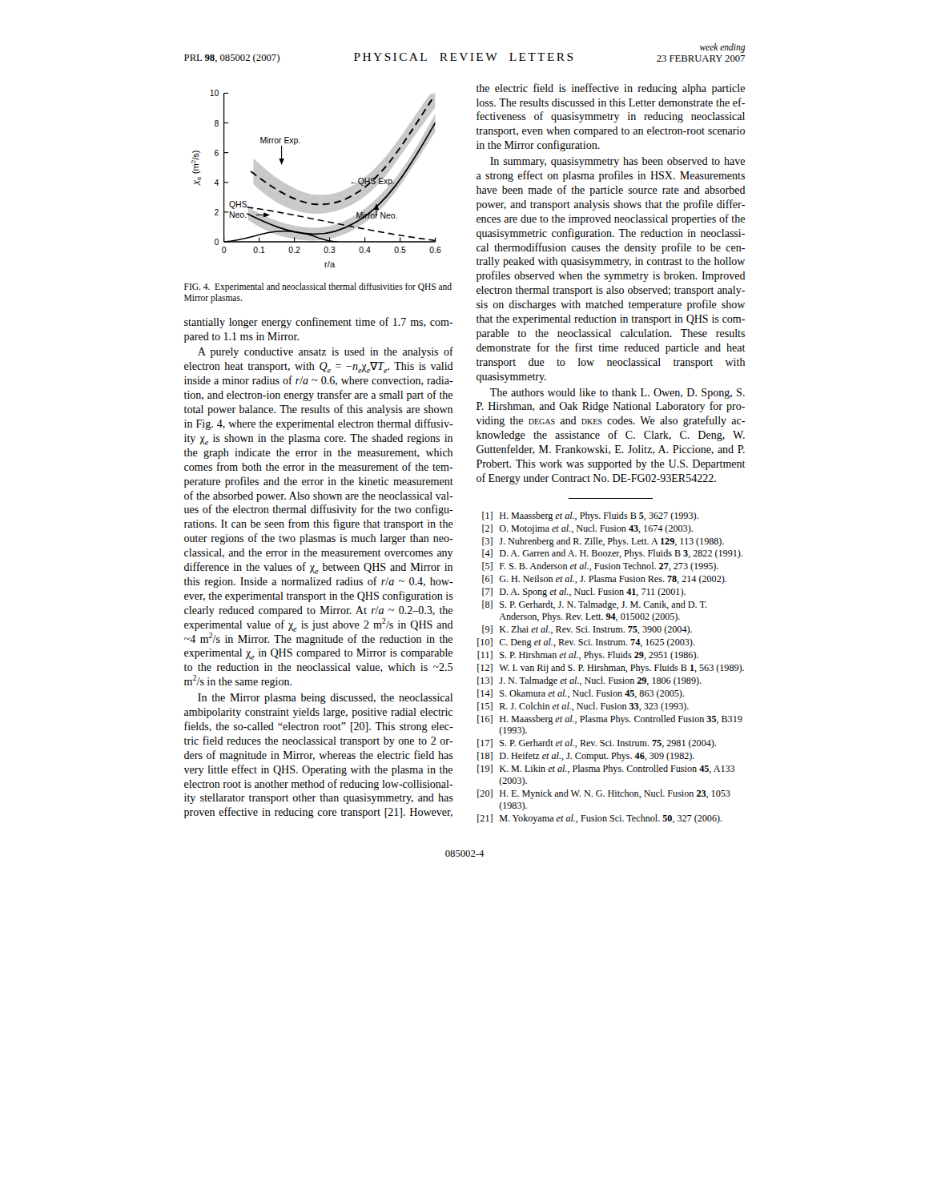PRL 98, 085002 (2007)
PHYSICAL REVIEW LETTERS
week ending23 FEBRUARY 2007
0 2 4 6 8 10 0 0.1 0.2 0.3 0.4 0.5 0.6 r/a χe (m2/s) Mirror Exp. ←QHS Exp. QHS Neo. Mirror Neo.
FIG. 4. Experimental and neoclassical thermal diffusivities for QHS and Mirror plasmas.
stantially longer energy confinement time of 1.7 ms, compared to 1.1 ms in Mirror.
A purely conductive ansatz is used in the analysis of electron heat transport, with Qe = −neχe∇Te. This is valid inside a minor radius of r/a ~ 0.6, where convection, radiation, and electron-ion energy transfer are a small part of the total power balance. The results of this analysis are shown in Fig. 4, where the experimental electron thermal diffusivity χe is shown in the plasma core. The shaded regions in the graph indicate the error in the measurement, which comes from both the error in the measurement of the temperature profiles and the error in the kinetic measurement of the absorbed power. Also shown are the neoclassical values of the electron thermal diffusivity for the two configurations. It can be seen from this figure that transport in the outer regions of the two plasmas is much larger than neoclassical, and the error in the measurement overcomes any difference in the values of χe between QHS and Mirror in this region. Inside a normalized radius of r/a ~ 0.4, however, the experimental transport in the QHS configuration is clearly reduced compared to Mirror. At r/a ~ 0.2–0.3, the experimental value of χe is just above 2 m2/s in QHS and ~4 m2/s in Mirror. The magnitude of the reduction in the experimental χe in QHS compared to Mirror is comparable to the reduction in the neoclassical value, which is ~2.5 m2/s in the same region.
In the Mirror plasma being discussed, the neoclassical ambipolarity constraint yields large, positive radial electric fields, the so-called “electron root” [20]. This strong electric field reduces the neoclassical transport by one to 2 orders of magnitude in Mirror, whereas the electric field has very little effect in QHS. Operating with the plasma in the electron root is another method of reducing low-collisionality stellarator transport other than quasisymmetry, and has proven effective in reducing core transport [21]. However, the electric field is ineffective in reducing alpha particle loss. The results discussed in this Letter demonstrate the effectiveness of quasisymmetry in reducing neoclassical transport, even when compared to an electron-root scenario in the Mirror configuration.
In summary, quasisymmetry has been observed to have a strong effect on plasma profiles in HSX. Measurements have been made of the particle source rate and absorbed power, and transport analysis shows that the profile differences are due to the improved neoclassical properties of the quasisymmetric configuration. The reduction in neoclassical thermodiffusion causes the density profile to be centrally peaked with quasisymmetry, in contrast to the hollow profiles observed when the symmetry is broken. Improved electron thermal transport is also observed; transport analysis on discharges with matched temperature profile show that the experimental reduction in transport in QHS is comparable to the neoclassical calculation. These results demonstrate for the first time reduced particle and heat transport due to low neoclassical transport with quasisymmetry.
The authors would like to thank L. Owen, D. Spong, S. P. Hirshman, and Oak Ridge National Laboratory for providing the degas and dkes codes. We also gratefully acknowledge the assistance of C. Clark, C. Deng, W. Guttenfelder, M. Frankowski, E. Jolitz, A. Piccione, and P. Probert. This work was supported by the U.S. Department of Energy under Contract No. DE-FG02-93ER54222.
[1] H. Maassberg et al., Phys. Fluids B 5, 3627 (1993).
[2] O. Motojima et al., Nucl. Fusion 43, 1674 (2003).
[3] J. Nuhrenberg and R. Zille, Phys. Lett. A 129, 113 (1988).
[4] D. A. Garren and A. H. Boozer, Phys. Fluids B 3, 2822 (1991).
[5] F. S. B. Anderson et al., Fusion Technol. 27, 273 (1995).
[6] G. H. Neilson et al., J. Plasma Fusion Res. 78, 214 (2002).
[7] D. A. Spong et al., Nucl. Fusion 41, 711 (2001).
[8] S. P. Gerhardt, J. N. Talmadge, J. M. Canik, and D. T. Anderson, Phys. Rev. Lett. 94, 015002 (2005).
[9] K. Zhai et al., Rev. Sci. Instrum. 75, 3900 (2004).
[10] C. Deng et al., Rev. Sci. Instrum. 74, 1625 (2003).
[11] S. P. Hirshman et al., Phys. Fluids 29, 2951 (1986).
[12] W. I. van Rij and S. P. Hirshman, Phys. Fluids B 1, 563 (1989).
[13] J. N. Talmadge et al., Nucl. Fusion 29, 1806 (1989).
[14] S. Okamura et al., Nucl. Fusion 45, 863 (2005).
[15] R. J. Colchin et al., Nucl. Fusion 33, 323 (1993).
[16] H. Maassberg et al., Plasma Phys. Controlled Fusion 35, B319 (1993).
[17] S. P. Gerhardt et al., Rev. Sci. Instrum. 75, 2981 (2004).
[18] D. Heifetz et al., J. Comput. Phys. 46, 309 (1982).
[19] K. M. Likin et al., Plasma Phys. Controlled Fusion 45, A133 (2003).
[20] H. E. Mynick and W. N. G. Hitchon, Nucl. Fusion 23, 1053 (1983).
[21] M. Yokoyama et al., Fusion Sci. Technol. 50, 327 (2006).
085002-4